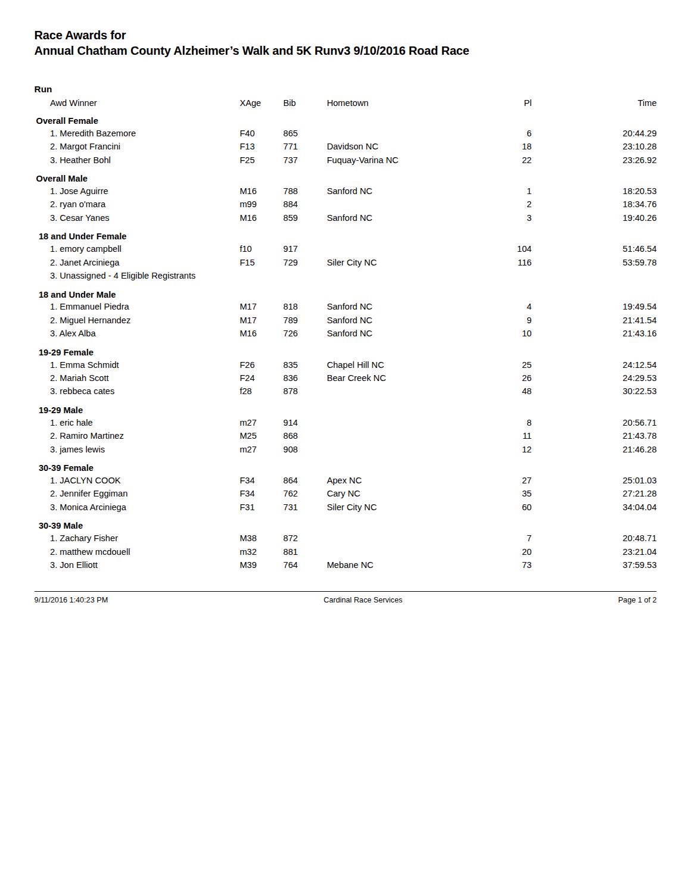Race Awards for
Annual Chatham County Alzheimer’s Walk and 5K Runv3 9/10/2016 Road Race
Run
| Awd Winner | XAge | Bib | Hometown | Pl | Time |
| --- | --- | --- | --- | --- | --- |
| Overall Female |
| 1. Meredith Bazemore | F40 | 865 | | 6 | 20:44.29 |
| 2. Margot Francini | F13 | 771 | Davidson NC | 18 | 23:10.28 |
| 3. Heather Bohl | F25 | 737 | Fuquay-Varina NC | 22 | 23:26.92 |
| Overall Male |
| 1. Jose Aguirre | M16 | 788 | Sanford NC | 1 | 18:20.53 |
| 2. ryan o'mara | m99 | 884 | | 2 | 18:34.76 |
| 3. Cesar Yanes | M16 | 859 | Sanford NC | 3 | 19:40.26 |
| 18 and Under Female |
| 1. emory campbell | f10 | 917 | | 104 | 51:46.54 |
| 2. Janet Arciniega | F15 | 729 | Siler City NC | 116 | 53:59.78 |
| 3. Unassigned - 4 Eligible Registrants |
| 18 and Under Male |
| 1. Emmanuel Piedra | M17 | 818 | Sanford NC | 4 | 19:49.54 |
| 2. Miguel Hernandez | M17 | 789 | Sanford NC | 9 | 21:41.54 |
| 3. Alex Alba | M16 | 726 | Sanford NC | 10 | 21:43.16 |
| 19-29 Female |
| 1. Emma Schmidt | F26 | 835 | Chapel Hill NC | 25 | 24:12.54 |
| 2. Mariah Scott | F24 | 836 | Bear Creek NC | 26 | 24:29.53 |
| 3. rebbeca cates | f28 | 878 | | 48 | 30:22.53 |
| 19-29 Male |
| 1. eric hale | m27 | 914 | | 8 | 20:56.71 |
| 2. Ramiro Martinez | M25 | 868 | | 11 | 21:43.78 |
| 3. james lewis | m27 | 908 | | 12 | 21:46.28 |
| 30-39 Female |
| 1. JACLYN COOK | F34 | 864 | Apex NC | 27 | 25:01.03 |
| 2. Jennifer Eggiman | F34 | 762 | Cary NC | 35 | 27:21.28 |
| 3. Monica Arciniega | F31 | 731 | Siler City NC | 60 | 34:04.04 |
| 30-39 Male |
| 1. Zachary Fisher | M38 | 872 | | 7 | 20:48.71 |
| 2. matthew mcdouell | m32 | 881 | | 20 | 23:21.04 |
| 3. Jon Elliott | M39 | 764 | Mebane NC | 73 | 37:59.53 |
9/11/2016 1:40:23 PM
Cardinal Race Services
Page 1 of 2